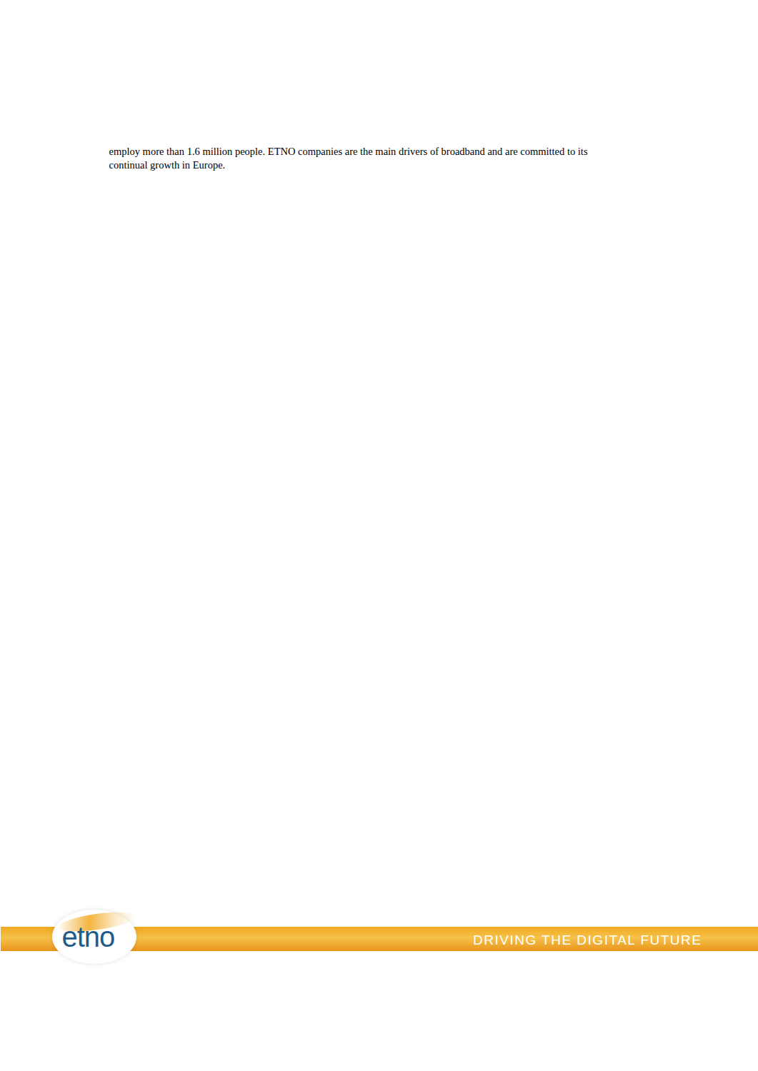employ more than 1.6 million people. ETNO companies are the main drivers of broadband and are committed to its continual growth in Europe.
DRIVING THE DIGITAL FUTURE
etno